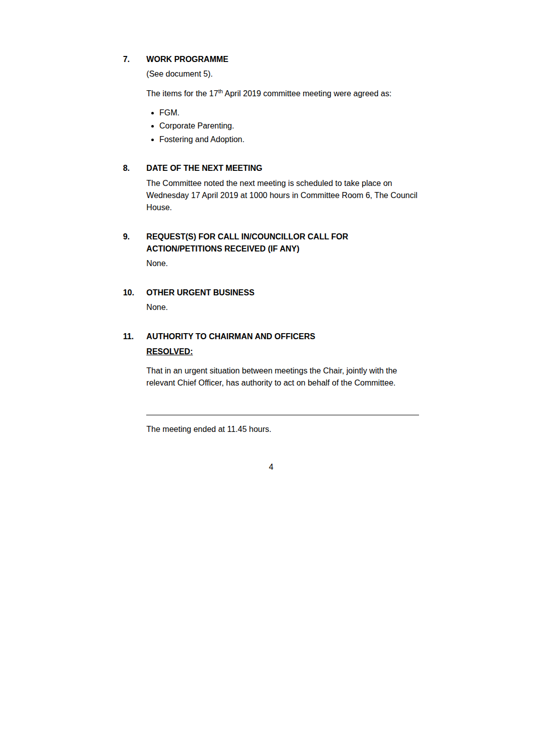7. Work Programme
(See document 5).
The items for the 17th April 2019 committee meeting were agreed as:
FGM.
Corporate Parenting.
Fostering and Adoption.
8. Date of the Next Meeting
The Committee noted the next meeting is scheduled to take place on Wednesday 17 April 2019 at 1000 hours in Committee Room 6, The Council House.
9. Request(s) for Call In/Councillor Call for Action/Petitions Received (if any)
None.
10. Other Urgent Business
None.
11. Authority to Chairman and Officers
RESOLVED:
That in an urgent situation between meetings the Chair, jointly with the relevant Chief Officer, has authority to act on behalf of the Committee.
The meeting ended at 11.45 hours.
4